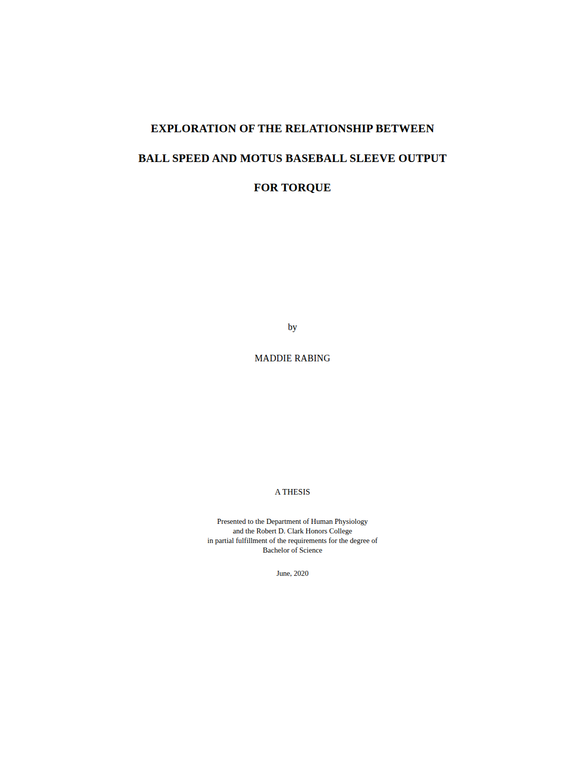Exploration of the Relationship Between Ball Speed and Motus Baseball Sleeve Output for Torque
by MADDIE RABING
A THESIS
Presented to the Department of Human Physiology
and the Robert D. Clark Honors College
in partial fulfillment of the requirements for the degree of
Bachelor of Science
June, 2020